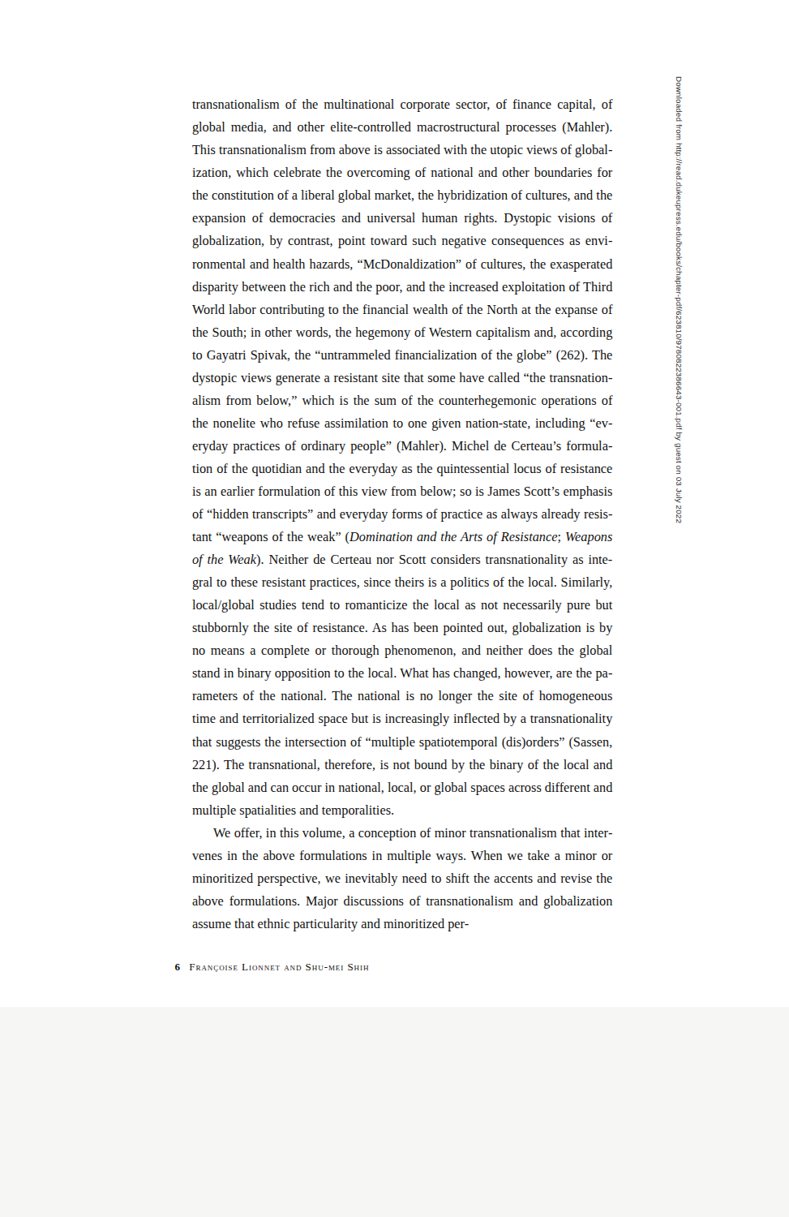Downloaded from http://read.dukeupress.edu/books/chapter-pdf/623810/9780822386643-001.pdf by guest on 03 July 2022
transnationalism of the multinational corporate sector, of finance capital, of global media, and other elite-controlled macrostructural processes (Mahler). This transnationalism from above is associated with the utopic views of globalization, which celebrate the overcoming of national and other boundaries for the constitution of a liberal global market, the hybridization of cultures, and the expansion of democracies and universal human rights. Dystopic visions of globalization, by contrast, point toward such negative consequences as environmental and health hazards, “McDonaldization” of cultures, the exasperated disparity between the rich and the poor, and the increased exploitation of Third World labor contributing to the financial wealth of the North at the expanse of the South; in other words, the hegemony of Western capitalism and, according to Gayatri Spivak, the “untrammeled financialization of the globe” (262). The dystopic views generate a resistant site that some have called “the transnationalism from below,” which is the sum of the counterhegemonic operations of the nonelite who refuse assimilation to one given nation-state, including “everyday practices of ordinary people” (Mahler). Michel de Certeau’s formulation of the quotidian and the everyday as the quintessential locus of resistance is an earlier formulation of this view from below; so is James Scott’s emphasis of “hidden transcripts” and everyday forms of practice as always already resistant “weapons of the weak” (Domination and the Arts of Resistance; Weapons of the Weak). Neither de Certeau nor Scott considers transnationality as integral to these resistant practices, since theirs is a politics of the local. Similarly, local/global studies tend to romanticize the local as not necessarily pure but stubbornly the site of resistance. As has been pointed out, globalization is by no means a complete or thorough phenomenon, and neither does the global stand in binary opposition to the local. What has changed, however, are the parameters of the national. The national is no longer the site of homogeneous time and territorialized space but is increasingly inflected by a transnationality that suggests the intersection of “multiple spatiotemporal (dis)orders” (Sassen, 221). The transnational, therefore, is not bound by the binary of the local and the global and can occur in national, local, or global spaces across different and multiple spatialities and temporalities.
We offer, in this volume, a conception of minor transnationalism that intervenes in the above formulations in multiple ways. When we take a minor or minoritized perspective, we inevitably need to shift the accents and revise the above formulations. Major discussions of transnationalism and globalization assume that ethnic particularity and minoritized per-
6 Françoise Lionnet and Shu-mei Shih